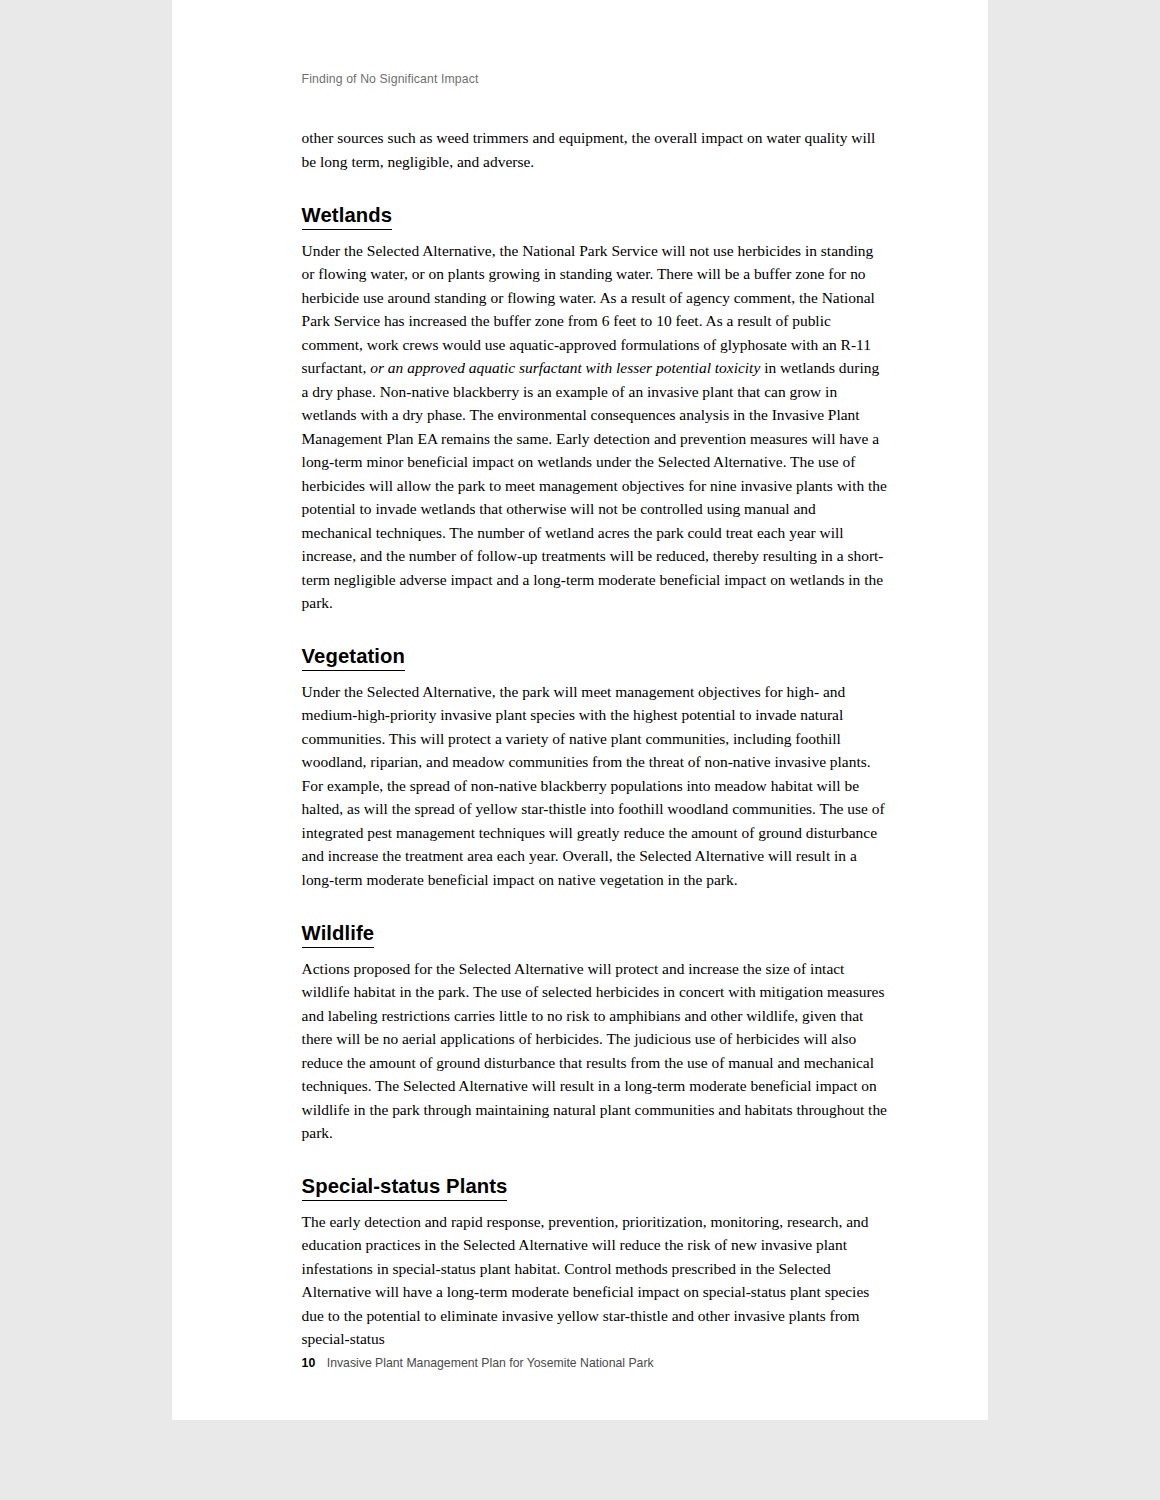Finding of No Significant Impact
other sources such as weed trimmers and equipment, the overall impact on water quality will be long term, negligible, and adverse.
Wetlands
Under the Selected Alternative, the National Park Service will not use herbicides in standing or flowing water, or on plants growing in standing water. There will be a buffer zone for no herbicide use around standing or flowing water. As a result of agency comment, the National Park Service has increased the buffer zone from 6 feet to 10 feet. As a result of public comment, work crews would use aquatic-approved formulations of glyphosate with an R-11 surfactant, or an approved aquatic surfactant with lesser potential toxicity in wetlands during a dry phase. Non-native blackberry is an example of an invasive plant that can grow in wetlands with a dry phase. The environmental consequences analysis in the Invasive Plant Management Plan EA remains the same. Early detection and prevention measures will have a long-term minor beneficial impact on wetlands under the Selected Alternative. The use of herbicides will allow the park to meet management objectives for nine invasive plants with the potential to invade wetlands that otherwise will not be controlled using manual and mechanical techniques. The number of wetland acres the park could treat each year will increase, and the number of follow-up treatments will be reduced, thereby resulting in a short-term negligible adverse impact and a long-term moderate beneficial impact on wetlands in the park.
Vegetation
Under the Selected Alternative, the park will meet management objectives for high- and medium-high-priority invasive plant species with the highest potential to invade natural communities. This will protect a variety of native plant communities, including foothill woodland, riparian, and meadow communities from the threat of non-native invasive plants. For example, the spread of non-native blackberry populations into meadow habitat will be halted, as will the spread of yellow star-thistle into foothill woodland communities. The use of integrated pest management techniques will greatly reduce the amount of ground disturbance and increase the treatment area each year. Overall, the Selected Alternative will result in a long-term moderate beneficial impact on native vegetation in the park.
Wildlife
Actions proposed for the Selected Alternative will protect and increase the size of intact wildlife habitat in the park. The use of selected herbicides in concert with mitigation measures and labeling restrictions carries little to no risk to amphibians and other wildlife, given that there will be no aerial applications of herbicides. The judicious use of herbicides will also reduce the amount of ground disturbance that results from the use of manual and mechanical techniques. The Selected Alternative will result in a long-term moderate beneficial impact on wildlife in the park through maintaining natural plant communities and habitats throughout the park.
Special-status Plants
The early detection and rapid response, prevention, prioritization, monitoring, research, and education practices in the Selected Alternative will reduce the risk of new invasive plant infestations in special-status plant habitat. Control methods prescribed in the Selected Alternative will have a long-term moderate beneficial impact on special-status plant species due to the potential to eliminate invasive yellow star-thistle and other invasive plants from special-status
10 Invasive Plant Management Plan for Yosemite National Park